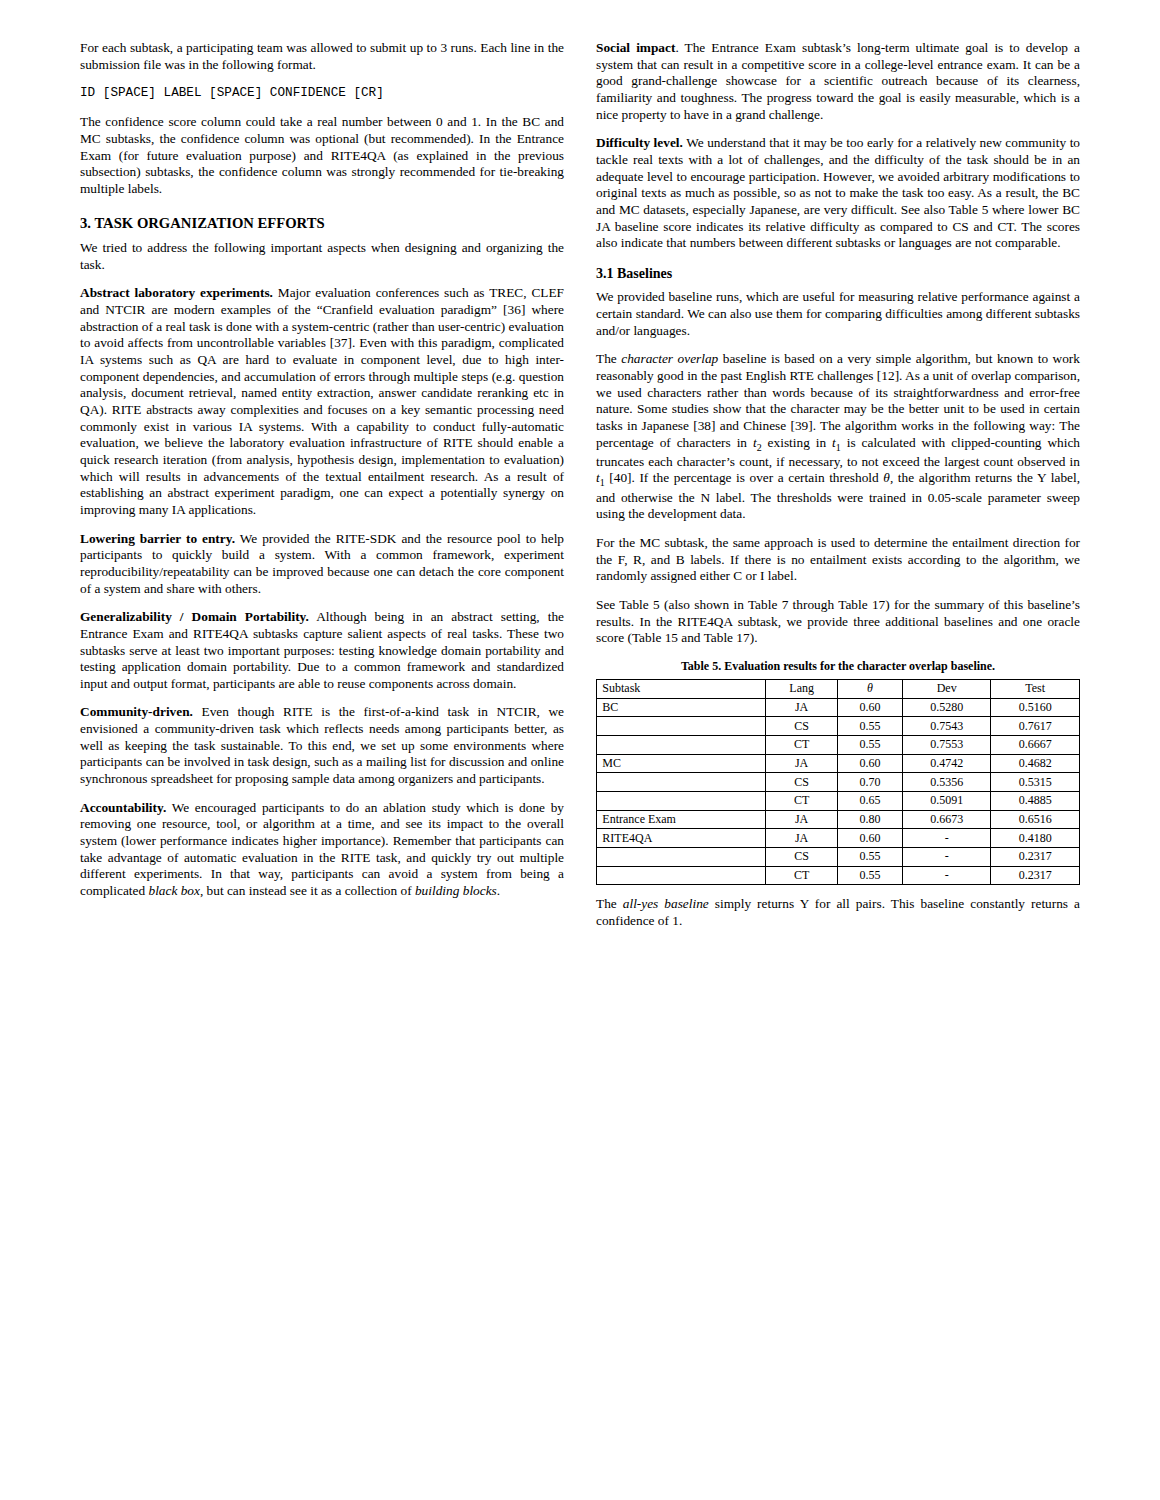For each subtask, a participating team was allowed to submit up to 3 runs. Each line in the submission file was in the following format.
ID [SPACE] LABEL [SPACE] CONFIDENCE [CR]
The confidence score column could take a real number between 0 and 1. In the BC and MC subtasks, the confidence column was optional (but recommended). In the Entrance Exam (for future evaluation purpose) and RITE4QA (as explained in the previous subsection) subtasks, the confidence column was strongly recommended for tie-breaking multiple labels.
3. TASK ORGANIZATION EFFORTS
We tried to address the following important aspects when designing and organizing the task.
Abstract laboratory experiments. Major evaluation conferences such as TREC, CLEF and NTCIR are modern examples of the “Cranfield evaluation paradigm” [36] where abstraction of a real task is done with a system-centric (rather than user-centric) evaluation to avoid affects from uncontrollable variables [37]. Even with this paradigm, complicated IA systems such as QA are hard to evaluate in component level, due to high inter-component dependencies, and accumulation of errors through multiple steps (e.g. question analysis, document retrieval, named entity extraction, answer candidate reranking etc in QA). RITE abstracts away complexities and focuses on a key semantic processing need commonly exist in various IA systems. With a capability to conduct fully-automatic evaluation, we believe the laboratory evaluation infrastructure of RITE should enable a quick research iteration (from analysis, hypothesis design, implementation to evaluation) which will results in advancements of the textual entailment research. As a result of establishing an abstract experiment paradigm, one can expect a potentially synergy on improving many IA applications.
Lowering barrier to entry. We provided the RITE-SDK and the resource pool to help participants to quickly build a system. With a common framework, experiment reproducibility/repeatability can be improved because one can detach the core component of a system and share with others.
Generalizability / Domain Portability. Although being in an abstract setting, the Entrance Exam and RITE4QA subtasks capture salient aspects of real tasks. These two subtasks serve at least two important purposes: testing knowledge domain portability and testing application domain portability. Due to a common framework and standardized input and output format, participants are able to reuse components across domain.
Community-driven. Even though RITE is the first-of-a-kind task in NTCIR, we envisioned a community-driven task which reflects needs among participants better, as well as keeping the task sustainable. To this end, we set up some environments where participants can be involved in task design, such as a mailing list for discussion and online synchronous spreadsheet for proposing sample data among organizers and participants.
Accountability. We encouraged participants to do an ablation study which is done by removing one resource, tool, or algorithm at a time, and see its impact to the overall system (lower performance indicates higher importance). Remember that participants can take advantage of automatic evaluation in the RITE task, and quickly try out multiple different experiments. In that way, participants can avoid a system from being a complicated black box, but can instead see it as a collection of building blocks.
Social impact. The Entrance Exam subtask’s long-term ultimate goal is to develop a system that can result in a competitive score in a college-level entrance exam. It can be a good grand-challenge showcase for a scientific outreach because of its clearness, familiarity and toughness. The progress toward the goal is easily measurable, which is a nice property to have in a grand challenge.
Difficulty level. We understand that it may be too early for a relatively new community to tackle real texts with a lot of challenges, and the difficulty of the task should be in an adequate level to encourage participation. However, we avoided arbitrary modifications to original texts as much as possible, so as not to make the task too easy. As a result, the BC and MC datasets, especially Japanese, are very difficult. See also Table 5 where lower BC JA baseline score indicates its relative difficulty as compared to CS and CT. The scores also indicate that numbers between different subtasks or languages are not comparable.
3.1 Baselines
We provided baseline runs, which are useful for measuring relative performance against a certain standard. We can also use them for comparing difficulties among different subtasks and/or languages.
The character overlap baseline is based on a very simple algorithm, but known to work reasonably good in the past English RTE challenges [12]. As a unit of overlap comparison, we used characters rather than words because of its straightforwardness and error-free nature. Some studies show that the character may be the better unit to be used in certain tasks in Japanese [38] and Chinese [39]. The algorithm works in the following way: The percentage of characters in t2 existing in t1 is calculated with clipped-counting which truncates each character’s count, if necessary, to not exceed the largest count observed in t1 [40]. If the percentage is over a certain threshold θ, the algorithm returns the Y label, and otherwise the N label. The thresholds were trained in 0.05-scale parameter sweep using the development data.
For the MC subtask, the same approach is used to determine the entailment direction for the F, R, and B labels. If there is no entailment exists according to the algorithm, we randomly assigned either C or I label.
See Table 5 (also shown in Table 7 through Table 17) for the summary of this baseline’s results. In the RITE4QA subtask, we provide three additional baselines and one oracle score (Table 15 and Table 17).
Table 5. Evaluation results for the character overlap baseline.
| Subtask | Lang | θ | Dev | Test |
| --- | --- | --- | --- | --- |
| BC | JA | 0.60 | 0.5280 | 0.5160 |
| | CS | 0.55 | 0.7543 | 0.7617 |
| | CT | 0.55 | 0.7553 | 0.6667 |
| MC | JA | 0.60 | 0.4742 | 0.4682 |
| | CS | 0.70 | 0.5356 | 0.5315 |
| | CT | 0.65 | 0.5091 | 0.4885 |
| Entrance Exam | JA | 0.80 | 0.6673 | 0.6516 |
| RITE4QA | JA | 0.60 | - | 0.4180 |
| | CS | 0.55 | - | 0.2317 |
| | CT | 0.55 | - | 0.2317 |
The all-yes baseline simply returns Y for all pairs. This baseline constantly returns a confidence of 1.